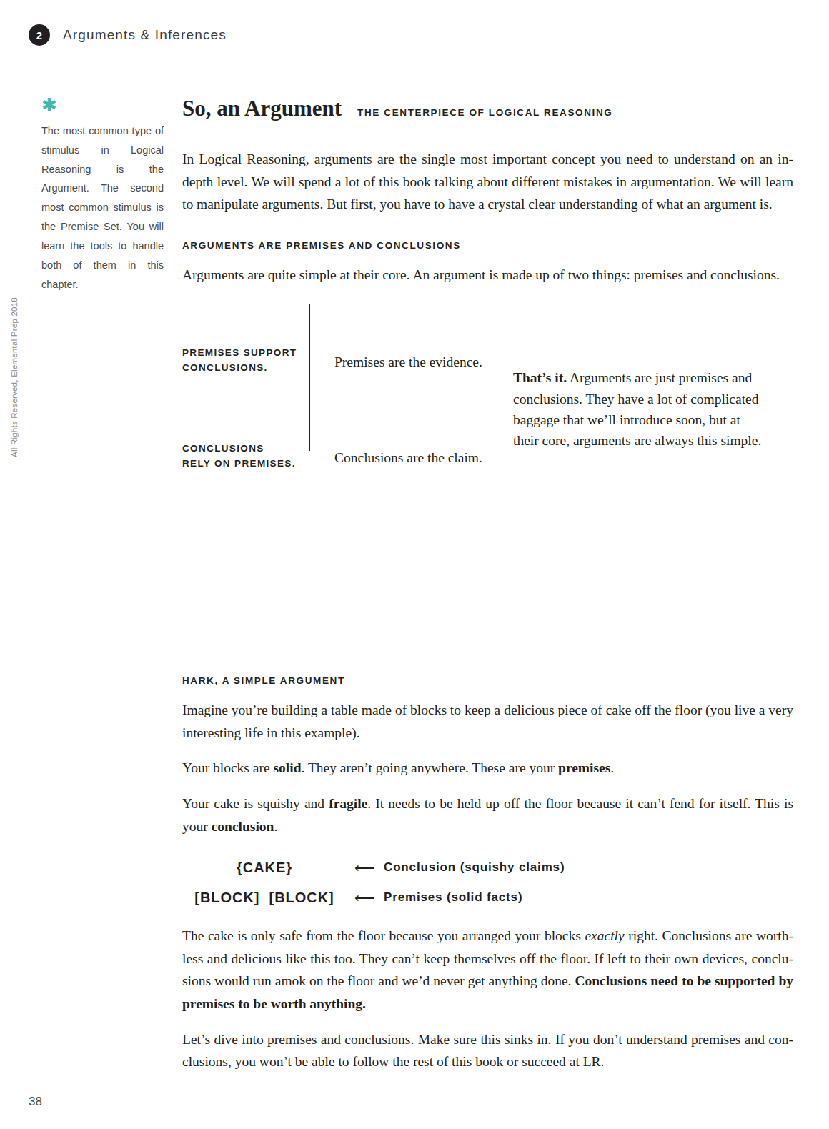2
Arguments & Inferences
All Rights Reserved, Elemental Prep 2018
✱
The most common type of stimulus in Logical Reasoning is the Argument. The second most common stimulus is the Premise Set. You will learn the tools to handle both of them in this chapter.
So, an Argument
THE CENTERPIECE OF LOGICAL REASONING
In Logical Reasoning, arguments are the single most important concept you need to understand on an in-depth level. We will spend a lot of this book talking about different mistakes in argumentation. We will learn to manipulate arguments. But first, you have to have a crystal clear understanding of what an argument is.
ARGUMENTS ARE PREMISES AND CONCLUSIONS
Arguments are quite simple at their core. An argument is made up of two things: premises and conclusions.
PREMISES SUPPORT
CONCLUSIONS.
CONCLUSIONS
RELY ON PREMISES.
Premises are the evidence.
Conclusions are the claim.
That’s it. Arguments are just premises and conclusions. They have a lot of complicated baggage that we’ll introduce soon, but at their core, arguments are always this simple.
HARK, A SIMPLE ARGUMENT
Imagine you’re building a table made of blocks to keep a delicious piece of cake off the floor (you live a very interesting life in this example).
Your blocks are solid. They aren’t going anywhere. These are your premises.
Your cake is squishy and fragile. It needs to be held up off the floor because it can’t fend for itself. This is your conclusion.
{CAKE}
⟵
Conclusion (squishy claims)
[BLOCK] [BLOCK]
⟵
Premises (solid facts)
The cake is only safe from the floor because you arranged your blocks exactly right. Conclusions are worthless and delicious like this too. They can’t keep themselves off the floor. If left to their own devices, conclusions would run amok on the floor and we’d never get anything done. Conclusions need to be supported by premises to be worth anything.
Let’s dive into premises and conclusions. Make sure this sinks in. If you don’t understand premises and conclusions, you won’t be able to follow the rest of this book or succeed at LR.
38